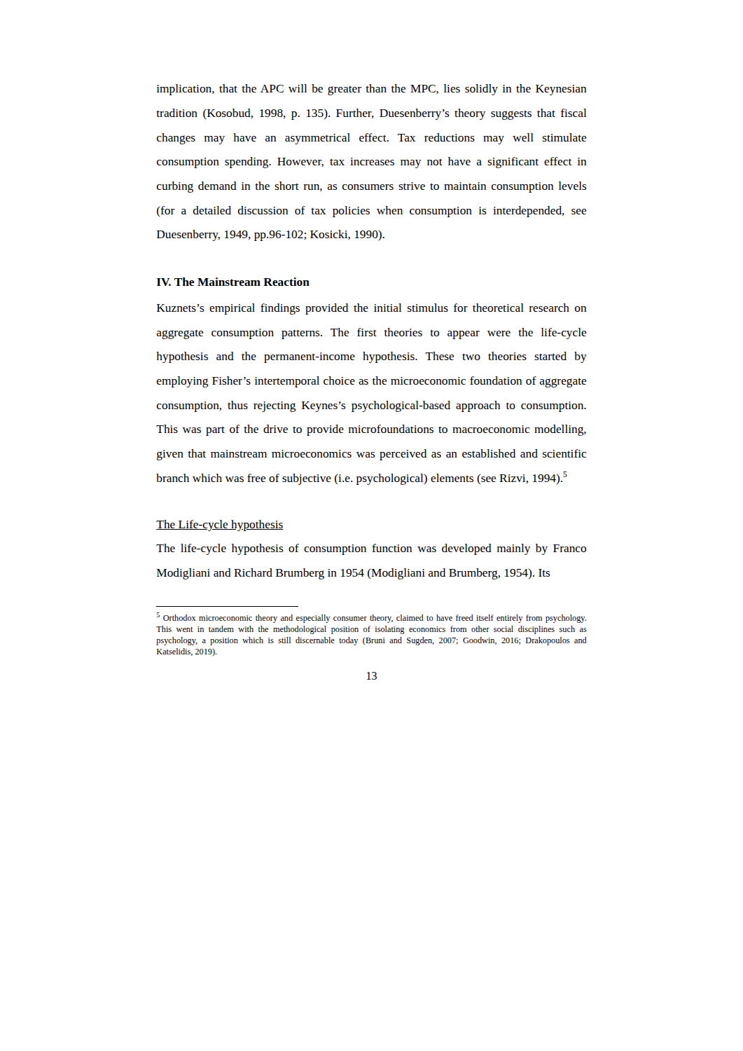implication, that the APC will be greater than the MPC, lies solidly in the Keynesian tradition (Kosobud, 1998, p. 135). Further, Duesenberry’s theory suggests that fiscal changes may have an asymmetrical effect. Tax reductions may well stimulate consumption spending. However, tax increases may not have a significant effect in curbing demand in the short run, as consumers strive to maintain consumption levels (for a detailed discussion of tax policies when consumption is interdepended, see Duesenberry, 1949, pp.96-102; Kosicki, 1990).
IV. The Mainstream Reaction
Kuznets’s empirical findings provided the initial stimulus for theoretical research on aggregate consumption patterns. The first theories to appear were the life-cycle hypothesis and the permanent-income hypothesis. These two theories started by employing Fisher’s intertemporal choice as the microeconomic foundation of aggregate consumption, thus rejecting Keynes’s psychological-based approach to consumption. This was part of the drive to provide microfoundations to macroeconomic modelling, given that mainstream microeconomics was perceived as an established and scientific branch which was free of subjective (i.e. psychological) elements (see Rizvi, 1994).5
The Life-cycle hypothesis
The life-cycle hypothesis of consumption function was developed mainly by Franco Modigliani and Richard Brumberg in 1954 (Modigliani and Brumberg, 1954). Its
5 Orthodox microeconomic theory and especially consumer theory, claimed to have freed itself entirely from psychology. This went in tandem with the methodological position of isolating economics from other social disciplines such as psychology, a position which is still discernable today (Bruni and Sugden, 2007; Goodwin, 2016; Drakopoulos and Katselidis, 2019).
13